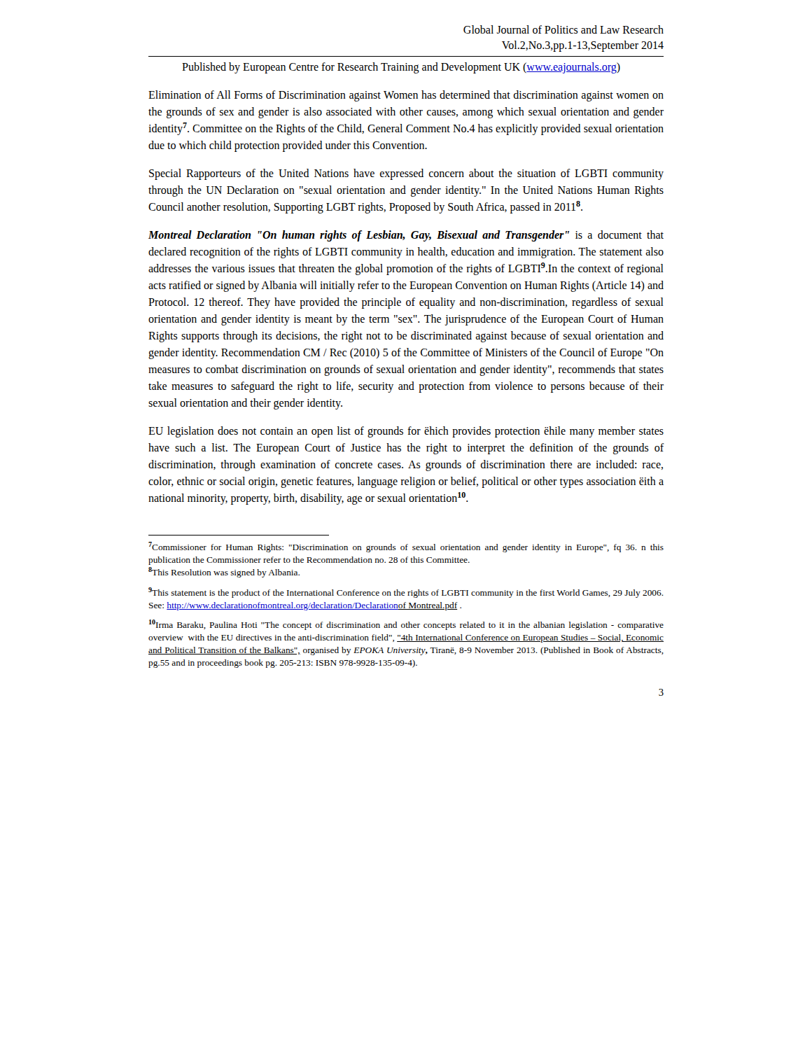Global Journal of Politics and Law Research
Vol.2,No.3,pp.1-13,September 2014
Published by European Centre for Research Training and Development UK (www.eajournals.org)
Elimination of All Forms of Discrimination against Women has determined that discrimination against women on the grounds of sex and gender is also associated with other causes, among which sexual orientation and gender identity7. Committee on the Rights of the Child, General Comment No.4 has explicitly provided sexual orientation due to which child protection provided under this Convention.
Special Rapporteurs of the United Nations have expressed concern about the situation of LGBTI community through the UN Declaration on "sexual orientation and gender identity." In the United Nations Human Rights Council another resolution, Supporting LGBT rights, Proposed by South Africa, passed in 20118.
Montreal Declaration "On human rights of Lesbian, Gay, Bisexual and Transgender" is a document that declared recognition of the rights of LGBTI community in health, education and immigration. The statement also addresses the various issues that threaten the global promotion of the rights of LGBTI9.In the context of regional acts ratified or signed by Albania will initially refer to the European Convention on Human Rights (Article 14) and Protocol. 12 thereof. They have provided the principle of equality and non-discrimination, regardless of sexual orientation and gender identity is meant by the term "sex". The jurisprudence of the European Court of Human Rights supports through its decisions, the right not to be discriminated against because of sexual orientation and gender identity. Recommendation CM / Rec (2010) 5 of the Committee of Ministers of the Council of Europe "On measures to combat discrimination on grounds of sexual orientation and gender identity", recommends that states take measures to safeguard the right to life, security and protection from violence to persons because of their sexual orientation and their gender identity.
EU legislation does not contain an open list of grounds for ëhich provides protection ëhile many member states have such a list. The European Court of Justice has the right to interpret the definition of the grounds of discrimination, through examination of concrete cases. As grounds of discrimination there are included: race, color, ethnic or social origin, genetic features, language religion or belief, political or other types association ëith a national minority, property, birth, disability, age or sexual orientation10.
7Commissioner for Human Rights: "Discrimination on grounds of sexual orientation and gender identity in Europe", fq 36. n this publication the Commissioner refer to the Recommendation no. 28 of this Committee.
8This Resolution was signed by Albania.
9This statement is the product of the International Conference on the rights of LGBTI community in the first World Games, 29 July 2006. See: http://www.declarationofmontreal.org/declaration/Declaration of Montreal.pdf .
10Irma Baraku, Paulina Hoti "The concept of discrimination and other concepts related to it in the albanian legislation - comparative overview with the EU directives in the anti-discrimination field", "4th International Conference on European Studies – Social, Economic and Political Transition of the Balkans", organised by EPOKA University, Tiranë, 8-9 November 2013. (Published in Book of Abstracts, pg.55 and in proceedings book pg. 205-213: ISBN 978-9928-135-09-4).
3